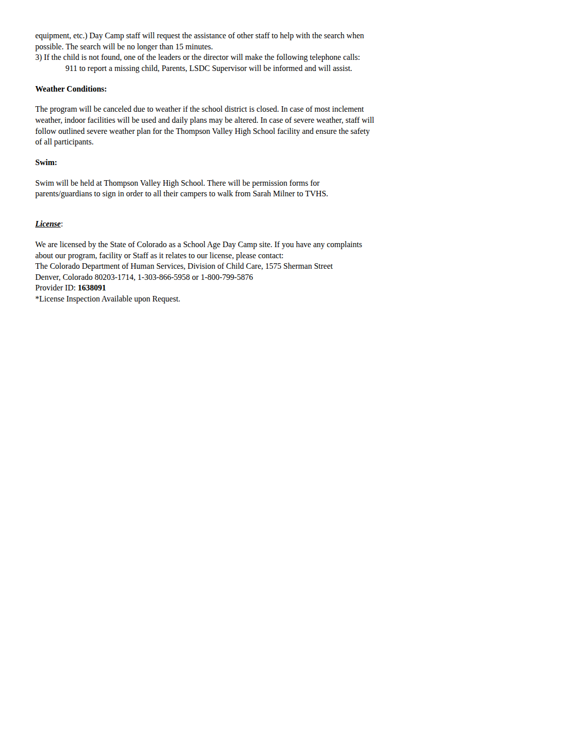equipment, etc.) Day Camp staff will request the assistance of other staff to help with the search when possible. The search will be no longer than 15 minutes.
3) If the child is not found, one of the leaders or the director will make the following telephone calls:
911 to report a missing child, Parents, LSDC Supervisor will be informed and will assist.
Weather Conditions:
The program will be canceled due to weather if the school district is closed. In case of most inclement weather, indoor facilities will be used and daily plans may be altered. In case of severe weather, staff will follow outlined severe weather plan for the Thompson Valley High School facility and ensure the safety of all participants.
Swim:
Swim will be held at Thompson Valley High School. There will be permission forms for parents/guardians to sign in order to all their campers to walk from Sarah Milner to TVHS.
License:
We are licensed by the State of Colorado as a School Age Day Camp site. If you have any complaints about our program, facility or Staff as it relates to our license, please contact:
The Colorado Department of Human Services, Division of Child Care, 1575 Sherman Street
Denver, Colorado 80203-1714, 1-303-866-5958 or 1-800-799-5876
Provider ID: 1638091
*License Inspection Available upon Request.